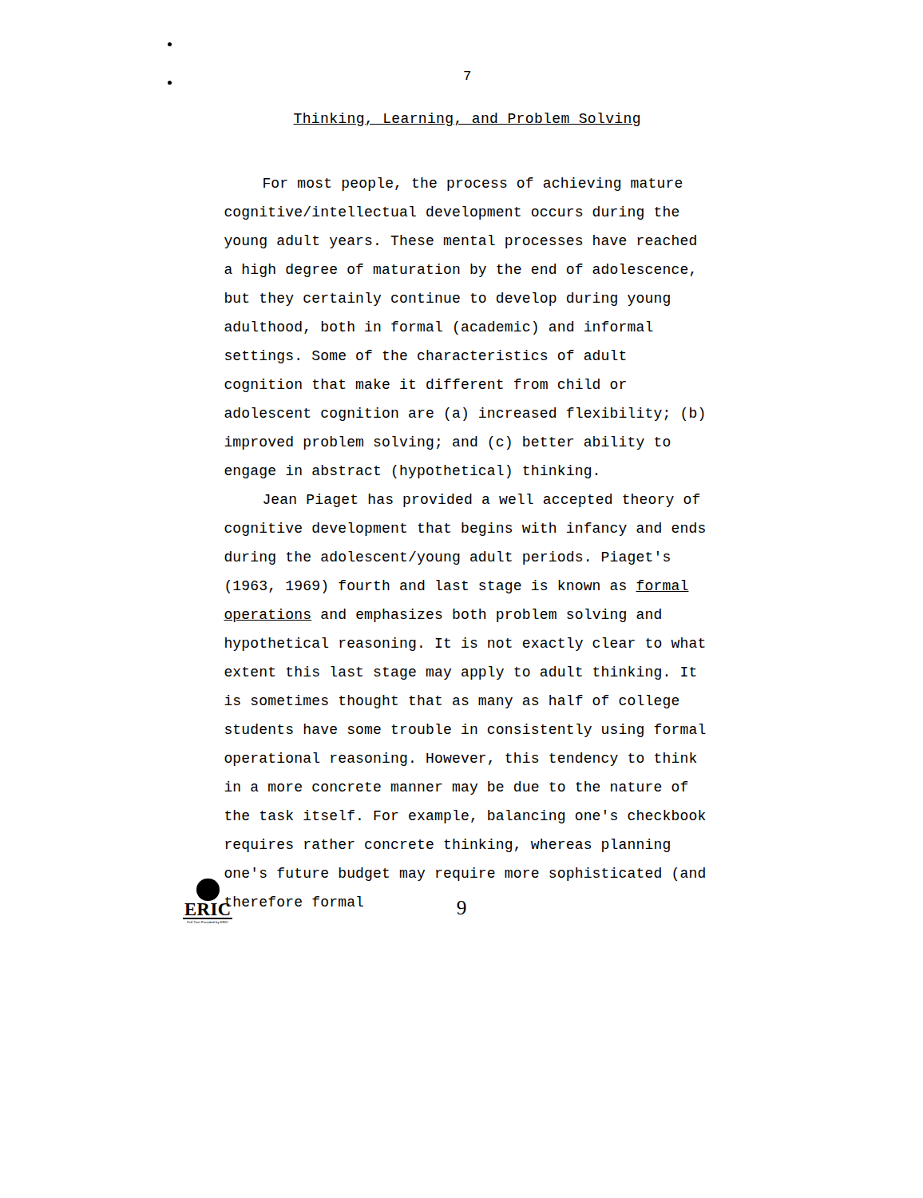7
Thinking, Learning, and Problem Solving
For most people, the process of achieving mature cognitive/intellectual development occurs during the young adult years. These mental processes have reached a high degree of maturation by the end of adolescence, but they certainly continue to develop during young adulthood, both in formal (academic) and informal settings. Some of the characteristics of adult cognition that make it different from child or adolescent cognition are (a) increased flexibility; (b) improved problem solving; and (c) better ability to engage in abstract (hypothetical) thinking.
Jean Piaget has provided a well accepted theory of cognitive development that begins with infancy and ends during the adolescent/young adult periods. Piaget's (1963, 1969) fourth and last stage is known as formal operations and emphasizes both problem solving and hypothetical reasoning. It is not exactly clear to what extent this last stage may apply to adult thinking. It is sometimes thought that as many as half of college students have some trouble in consistently using formal operational reasoning. However, this tendency to think in a more concrete manner may be due to the nature of the task itself. For example, balancing one's checkbook requires rather concrete thinking, whereas planning one's future budget may require more sophisticated (and therefore formal
ERIC
Full Text Provided by ERIC
9